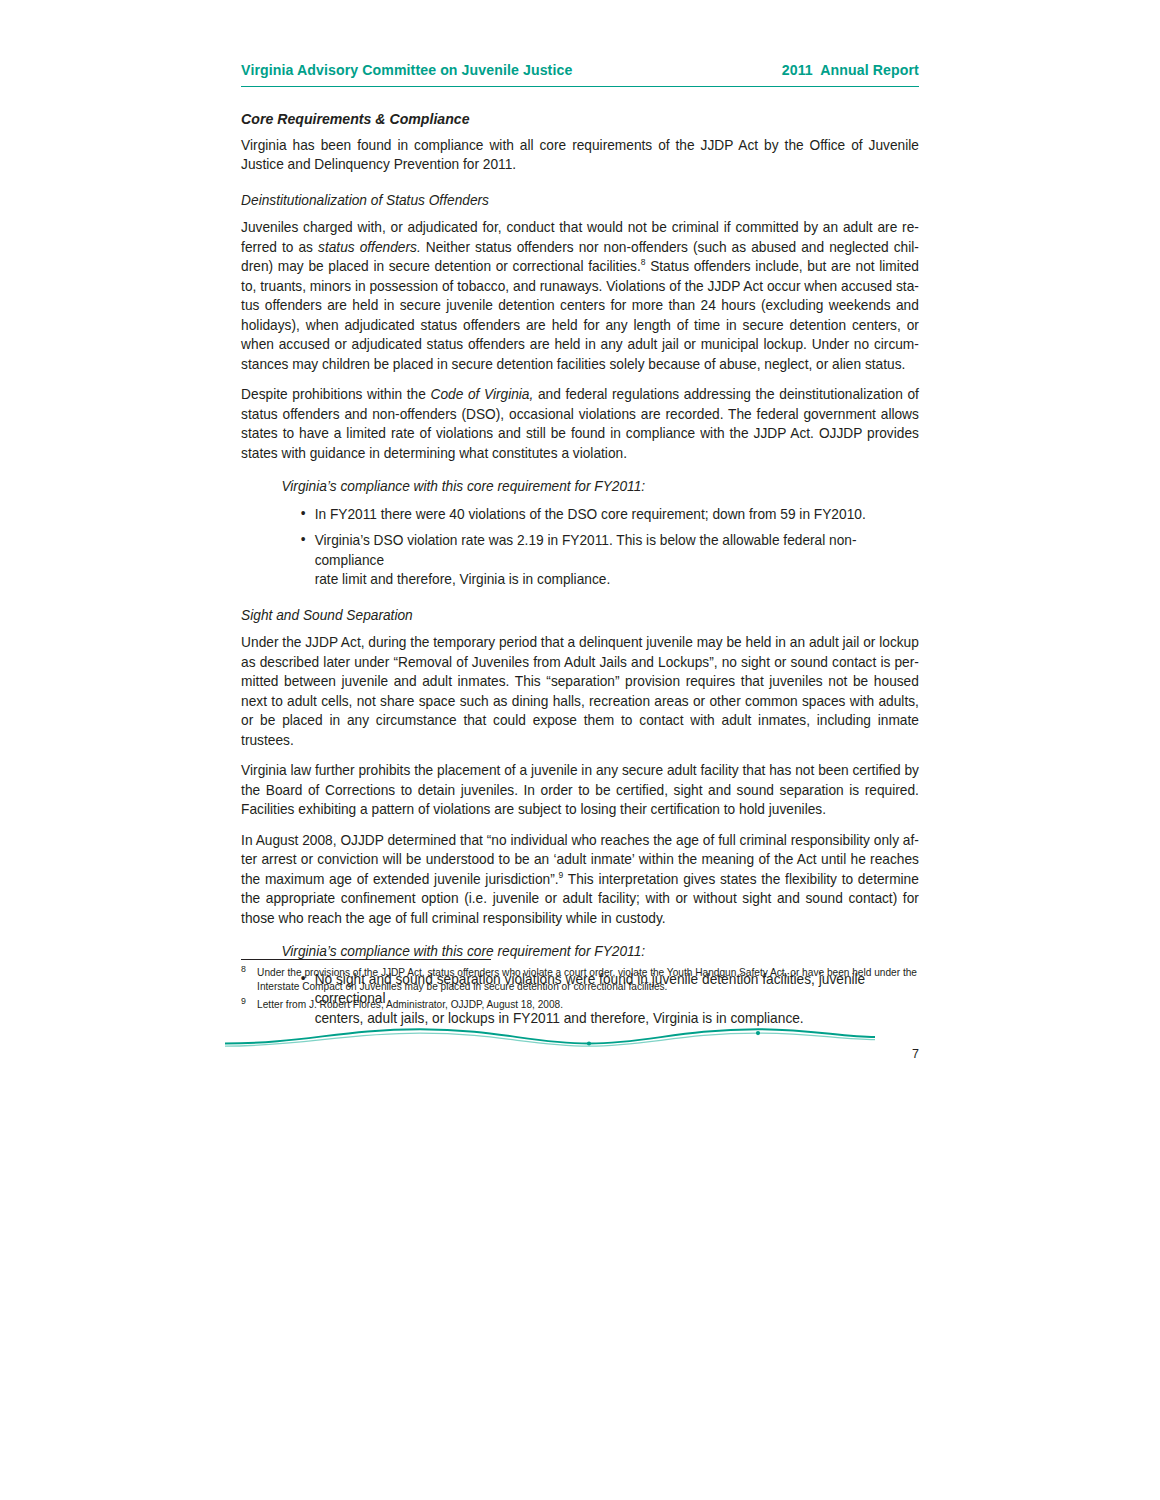Virginia Advisory Committee on Juvenile Justice
2011 Annual Report
Core Requirements & Compliance
Virginia has been found in compliance with all core requirements of the JJDP Act by the Office of Juvenile Justice and Delinquency Prevention for 2011.
Deinstitutionalization of Status Offenders
Juveniles charged with, or adjudicated for, conduct that would not be criminal if committed by an adult are referred to as status offenders. Neither status offenders nor non-offenders (such as abused and neglected children) may be placed in secure detention or correctional facilities.8 Status offenders include, but are not limited to, truants, minors in possession of tobacco, and runaways. Violations of the JJDP Act occur when accused status offenders are held in secure juvenile detention centers for more than 24 hours (excluding weekends and holidays), when adjudicated status offenders are held for any length of time in secure detention centers, or when accused or adjudicated status offenders are held in any adult jail or municipal lockup. Under no circumstances may children be placed in secure detention facilities solely because of abuse, neglect, or alien status.
Despite prohibitions within the Code of Virginia, and federal regulations addressing the deinstitutionalization of status offenders and non-offenders (DSO), occasional violations are recorded. The federal government allows states to have a limited rate of violations and still be found in compliance with the JJDP Act. OJJDP provides states with guidance in determining what constitutes a violation.
Virginia’s compliance with this core requirement for FY2011:
In FY2011 there were 40 violations of the DSO core requirement; down from 59 in FY2010.
Virginia’s DSO violation rate was 2.19 in FY2011. This is below the allowable federal non-compliancerate limit and therefore, Virginia is in compliance.
Sight and Sound Separation
Under the JJDP Act, during the temporary period that a delinquent juvenile may be held in an adult jail or lockup as described later under “Removal of Juveniles from Adult Jails and Lockups”, no sight or sound contact is permitted between juvenile and adult inmates. This “separation” provision requires that juveniles not be housed next to adult cells, not share space such as dining halls, recreation areas or other common spaces with adults, or be placed in any circumstance that could expose them to contact with adult inmates, including inmate trustees.
Virginia law further prohibits the placement of a juvenile in any secure adult facility that has not been certified by the Board of Corrections to detain juveniles. In order to be certified, sight and sound separation is required. Facilities exhibiting a pattern of violations are subject to losing their certification to hold juveniles.
In August 2008, OJJDP determined that “no individual who reaches the age of full criminal responsibility only after arrest or conviction will be understood to be an ‘adult inmate’ within the meaning of the Act until he reaches the maximum age of extended juvenile jurisdiction”.9 This interpretation gives states the flexibility to determine the appropriate confinement option (i.e. juvenile or adult facility; with or without sight and sound contact) for those who reach the age of full criminal responsibility while in custody.
Virginia’s compliance with this core requirement for FY2011:
No sight and sound separation violations were found in juvenile detention facilities, juvenile correctionalcenters, adult jails, or lockups in FY2011 and therefore, Virginia is in compliance.
8 Under the provisions of the JJDP Act, status offenders who violate a court order, violate the Youth Handgun Safety Act, or have been held under the Interstate Compact on Juveniles may be placed in secure detention or correctional facilities.
9 Letter from J. Robert Flores, Administrator, OJJDP, August 18, 2008.
7